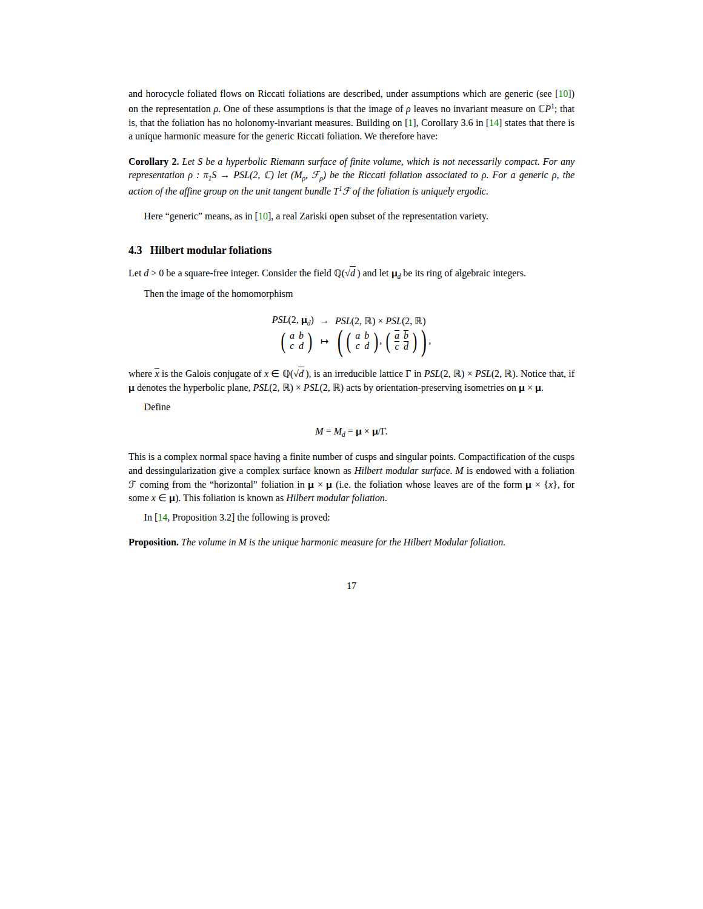and horocycle foliated flows on Riccati foliations are described, under assumptions which are generic (see [10]) on the representation ρ. One of these assumptions is that the image of ρ leaves no invariant measure on ℂP1; that is, that the foliation has no holonomy-invariant measures. Building on [1], Corollary 3.6 in [14] states that there is a unique harmonic measure for the generic Riccati foliation. We therefore have:
Corollary 2. Let S be a hyperbolic Riemann surface of finite volume, which is not necessarily compact. For any representation ρ : π1S → PSL(2, ℂ) let (Mρ, ℱρ) be the Riccati foliation associated to ρ. For a generic ρ, the action of the affine group on the unit tangent bundle T1ℱ of the foliation is uniquely ergodic.
Here “generic” means, as in [10], a real Zariski open subset of the representation variety.
4.3 Hilbert modular foliations
Let d > 0 be a square-free integer. Consider the field ℚ(d) and let 𝛍d be its ring of algebraic integers.
Then the image of the homomorphism
| PSL (2, 𝛍 d ) | → | PSL (2, ℝ) × PSL (2, ℝ) |
| ( / a / b / / c / d / ) | ↦ | ( ( / a / b / / c / d / ) , ( / a / b / / c / d / ) ) , |
where x is the Galois conjugate of x ∈ ℚ(d), is an irreducible lattice Γ in PSL(2, ℝ) × PSL(2, ℝ). Notice that, if 𝛍 denotes the hyperbolic plane, PSL(2, ℝ) × PSL(2, ℝ) acts by orientation-preserving isometries on 𝛍 × 𝛍.
Define
M = Md = 𝛍 × 𝛍/Γ.
This is a complex normal space having a finite number of cusps and singular points. Compactification of the cusps and dessingularization give a complex surface known as Hilbert modular surface. M is endowed with a foliation ℱ coming from the “horizontal” foliation in 𝛍 × 𝛍 (i.e. the foliation whose leaves are of the form 𝛍 × {x}, for some x ∈ 𝛍). This foliation is known as Hilbert modular foliation.
In [14, Proposition 3.2] the following is proved:
Proposition. The volume in M is the unique harmonic measure for the Hilbert Modular foliation.
17